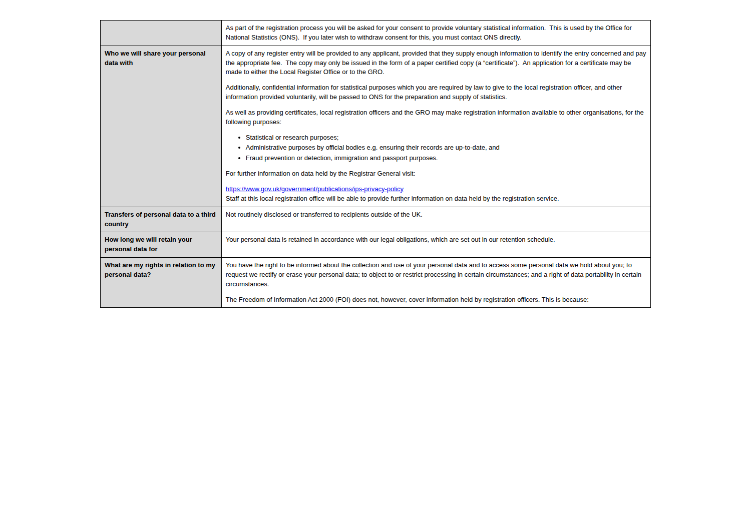| | As part of the registration process you will be asked for your consent to provide voluntary statistical information. This is used by the Office for National Statistics (ONS). If you later wish to withdraw consent for this, you must contact ONS directly. |
| Who we will share your personal data with | A copy of any register entry will be provided to any applicant, provided that they supply enough information to identify the entry concerned and pay the appropriate fee. The copy may only be issued in the form of a paper certified copy (a “certificate”). An application for a certificate may be made to either the Local Register Office or to the GRO. Additionally, confidential information for statistical purposes which you are required by law to give to the local registration officer, and other information provided voluntarily, will be passed to ONS for the preparation and supply of statistics. As well as providing certificates, local registration officers and the GRO may make registration information available to other organisations, for the following purposes: Statistical or research purposes; Administrative purposes by official bodies e.g. ensuring their records are up-to-date, and Fraud prevention or detection, immigration and passport purposes. For further information on data held by the Registrar General visit: https://www.gov.uk/government/publications/ips-privacy-policy Staff at this local registration office will be able to provide further information on data held by the registration service. |
| Transfers of personal data to a third country | Not routinely disclosed or transferred to recipients outside of the UK. |
| How long we will retain your personal data for | Your personal data is retained in accordance with our legal obligations, which are set out in our retention schedule. |
| What are my rights in relation to my personal data? | You have the right to be informed about the collection and use of your personal data and to access some personal data we hold about you; to request we rectify or erase your personal data; to object to or restrict processing in certain circumstances; and a right of data portability in certain circumstances. The Freedom of Information Act 2000 (FOI) does not, however, cover information held by registration officers. This is because: |